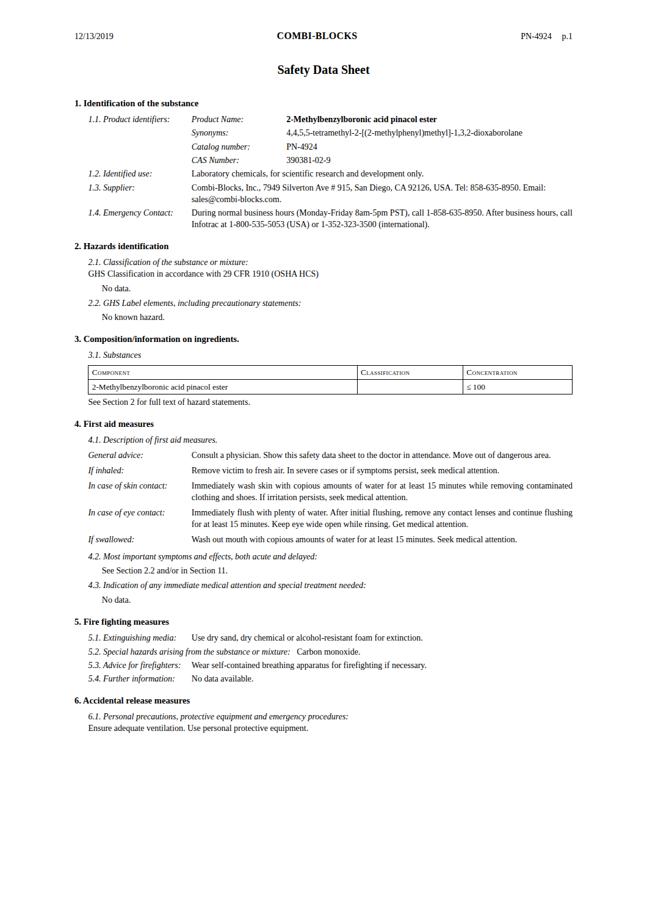12/13/2019
COMBI-BLOCKS
PN-4924p.1
Safety Data Sheet
1. Identification of the substance
1.1. Product identifiers:
Product Name:
2-Methylbenzylboronic acid pinacol ester
Synonyms:
4,4,5,5-tetramethyl-2-[(2-methylphenyl)methyl]-1,3,2-dioxaborolane
Catalog number:
PN-4924
CAS Number:
390381-02-9
1.2. Identified use:
Laboratory chemicals, for scientific research and development only.
1.3. Supplier:
Combi-Blocks, Inc., 7949 Silverton Ave # 915, San Diego, CA 92126, USA. Tel: 858-635-8950. Email: sales@combi-blocks.com.
1.4. Emergency Contact:
During normal business hours (Monday-Friday 8am-5pm PST), call 1-858-635-8950. After business hours, call Infotrac at 1-800-535-5053 (USA) or 1-352-323-3500 (international).
2. Hazards identification
2.1. Classification of the substance or mixture:
GHS Classification in accordance with 29 CFR 1910 (OSHA HCS)
No data.
2.2. GHS Label elements, including precautionary statements:
No known hazard.
3. Composition/information on ingredients.
3.1. Substances
| Component | Classification | Concentration |
| --- | --- | --- |
| 2-Methylbenzylboronic acid pinacol ester | | ≤ 100 |
See Section 2 for full text of hazard statements.
4. First aid measures
4.1. Description of first aid measures.
General advice:
Consult a physician. Show this safety data sheet to the doctor in attendance. Move out of dangerous area.
If inhaled:
Remove victim to fresh air. In severe cases or if symptoms persist, seek medical attention.
In case of skin contact:
Immediately wash skin with copious amounts of water for at least 15 minutes while removing contaminated clothing and shoes. If irritation persists, seek medical attention.
In case of eye contact:
Immediately flush with plenty of water. After initial flushing, remove any contact lenses and continue flushing for at least 15 minutes. Keep eye wide open while rinsing. Get medical attention.
If swallowed:
Wash out mouth with copious amounts of water for at least 15 minutes. Seek medical attention.
4.2. Most important symptoms and effects, both acute and delayed:
See Section 2.2 and/or in Section 11.
4.3. Indication of any immediate medical attention and special treatment needed:
No data.
5. Fire fighting measures
5.1. Extinguishing media:
Use dry sand, dry chemical or alcohol-resistant foam for extinction.
5.2. Special hazards arising from the substance or mixture: Carbon monoxide.
5.3. Advice for firefighters:
Wear self-contained breathing apparatus for firefighting if necessary.
5.4. Further information:
No data available.
6. Accidental release measures
6.1. Personal precautions, protective equipment and emergency procedures:
Ensure adequate ventilation. Use personal protective equipment.